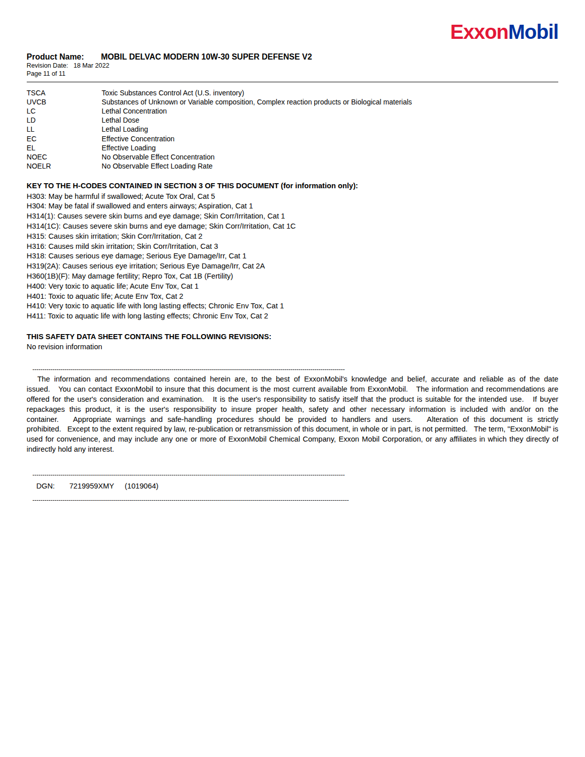Exxon Mobil
Product Name: MOBIL DELVAC MODERN 10W-30 SUPER DEFENSE V2
Revision Date: 18 Mar 2022
Page 11 of 11
| TSCA | Toxic Substances Control Act (U.S. inventory) |
| UVCB | Substances of Unknown or Variable composition, Complex reaction products or Biological materials |
| LC | Lethal Concentration |
| LD | Lethal Dose |
| LL | Lethal Loading |
| EC | Effective Concentration |
| EL | Effective Loading |
| NOEC | No Observable Effect Concentration |
| NOELR | No Observable Effect Loading Rate |
KEY TO THE H-CODES CONTAINED IN SECTION 3 OF THIS DOCUMENT (for information only):
H303: May be harmful if swallowed; Acute Tox Oral, Cat 5
H304: May be fatal if swallowed and enters airways; Aspiration, Cat 1
H314(1): Causes severe skin burns and eye damage; Skin Corr/Irritation, Cat 1
H314(1C): Causes severe skin burns and eye damage; Skin Corr/Irritation, Cat 1C
H315: Causes skin irritation; Skin Corr/Irritation, Cat 2
H316: Causes mild skin irritation; Skin Corr/Irritation, Cat 3
H318: Causes serious eye damage; Serious Eye Damage/Irr, Cat 1
H319(2A): Causes serious eye irritation; Serious Eye Damage/Irr, Cat 2A
H360(1B)(F): May damage fertility; Repro Tox, Cat 1B (Fertility)
H400: Very toxic to aquatic life; Acute Env Tox, Cat 1
H401: Toxic to aquatic life; Acute Env Tox, Cat 2
H410: Very toxic to aquatic life with long lasting effects; Chronic Env Tox, Cat 1
H411: Toxic to aquatic life with long lasting effects; Chronic Env Tox, Cat 2
THIS SAFETY DATA SHEET CONTAINS THE FOLLOWING REVISIONS:
No revision information
-----------------------------------------------------------------------------------------------------------------------------------------------------------
The information and recommendations contained herein are, to the best of ExxonMobil's knowledge and belief, accurate and reliable as of the date issued. You can contact ExxonMobil to insure that this document is the most current available from ExxonMobil. The information and recommendations are offered for the user's consideration and examination. It is the user's responsibility to satisfy itself that the product is suitable for the intended use. If buyer repackages this product, it is the user's responsibility to insure proper health, safety and other necessary information is included with and/or on the container. Appropriate warnings and safe-handling procedures should be provided to handlers and users. Alteration of this document is strictly prohibited. Except to the extent required by law, re-publication or retransmission of this document, in whole or in part, is not permitted. The term, "ExxonMobil" is used for convenience, and may include any one or more of ExxonMobil Chemical Company, Exxon Mobil Corporation, or any affiliates in which they directly of indirectly hold any interest.
-----------------------------------------------------------------------------------------------------------------------------------------------------------
DGN: 7219959XMY (1019064)
-------------------------------------------------------------------------------------------------------------------------------------------------------------